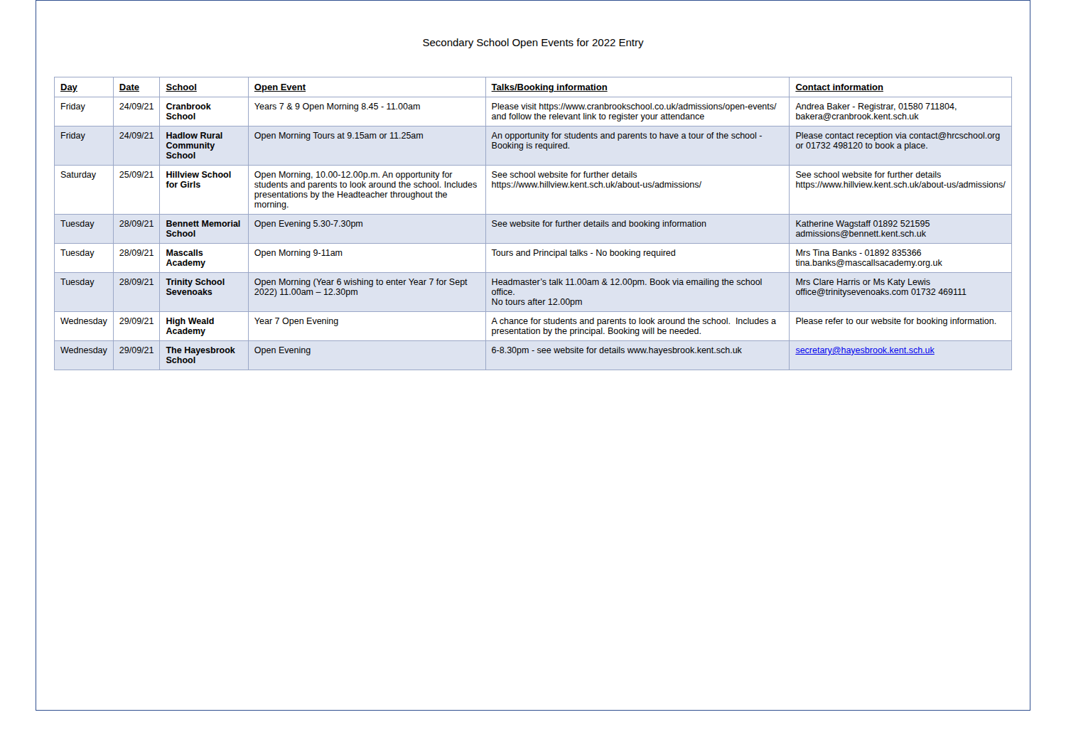Secondary School Open Events for 2022 Entry
| Day | Date | School | Open Event | Talks/Booking information | Contact information |
| --- | --- | --- | --- | --- | --- |
| Friday | 24/09/21 | Cranbrook School | Years 7 & 9 Open Morning 8.45 - 11.00am | Please visit https://www.cranbrookschool.co.uk/admissions/open-events/ and follow the relevant link to register your attendance | Andrea Baker - Registrar, 01580 711804, bakera@cranbrook.kent.sch.uk |
| Friday | 24/09/21 | Hadlow Rural Community School | Open Morning Tours at 9.15am or 11.25am | An opportunity for students and parents to have a tour of the school - Booking is required. | Please contact reception via contact@hrcschool.org or 01732 498120 to book a place. |
| Saturday | 25/09/21 | Hillview School for Girls | Open Morning, 10.00-12.00p.m. An opportunity for students and parents to look around the school. Includes presentations by the Headteacher throughout the morning. | See school website for further details https://www.hillview.kent.sch.uk/about-us/admissions/ | See school website for further details https://www.hillview.kent.sch.uk/about-us/admissions/ |
| Tuesday | 28/09/21 | Bennett Memorial School | Open Evening 5.30-7.30pm | See website for further details and booking information | Katherine Wagstaff 01892 521595 admissions@bennett.kent.sch.uk |
| Tuesday | 28/09/21 | Mascalls Academy | Open Morning 9-11am | Tours and Principal talks - No booking required | Mrs Tina Banks - 01892 835366 tina.banks@mascallsacademy.org.uk |
| Tuesday | 28/09/21 | Trinity School Sevenoaks | Open Morning (Year 6 wishing to enter Year 7 for Sept 2022) 11.00am – 12.30pm | Headmaster’s talk 11.00am & 12.00pm. Book via emailing the school office. No tours after 12.00pm | Mrs Clare Harris or Ms Katy Lewis office@trinitysevenoaks.com 01732 469111 |
| Wednesday | 29/09/21 | High Weald Academy | Year 7 Open Evening | A chance for students and parents to look around the school. Includes a presentation by the principal. Booking will be needed. | Please refer to our website for booking information. |
| Wednesday | 29/09/21 | The Hayesbrook School | Open Evening | 6-8.30pm - see website for details www.hayesbrook.kent.sch.uk | secretary@hayesbrook.kent.sch.uk |